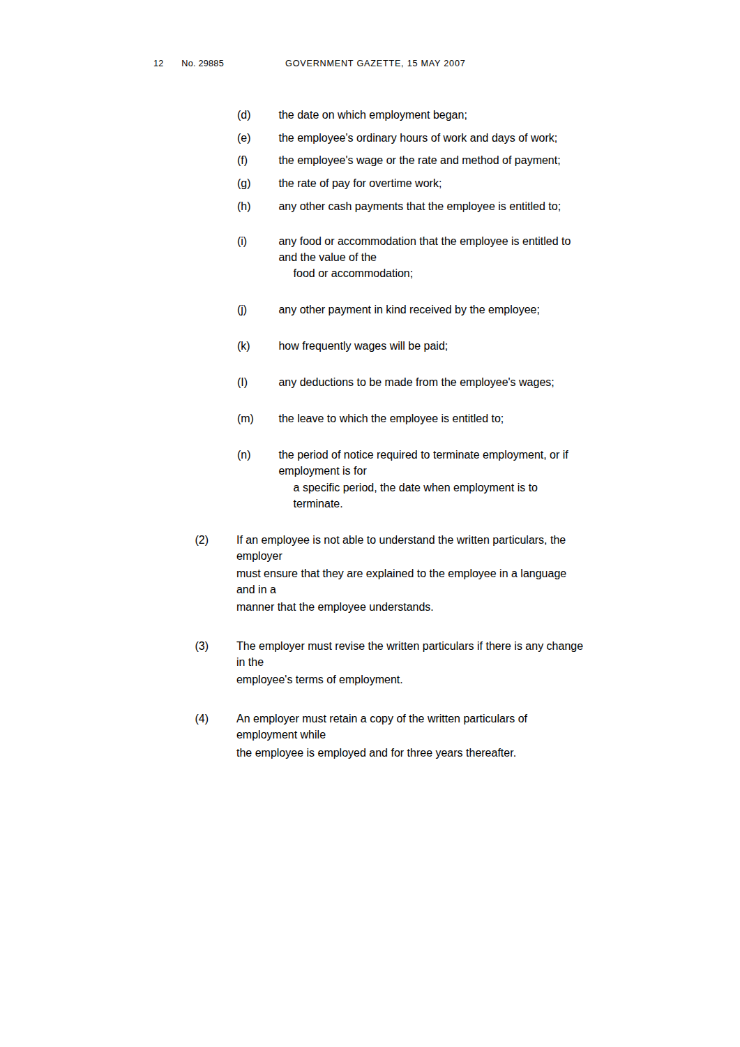12 No. 29885 GOVERNMENT GAZETTE, 15 MAY 2007
(d) the date on which employment began;
(e) the employee's ordinary hours of work and days of work;
(f) the employee's wage or the rate and method of payment;
(g) the rate of pay for overtime work;
(h) any other cash payments that the employee is entitled to;
(i) any food or accommodation that the employee is entitled to and the value of the food or accommodation;
(j) any other payment in kind received by the employee;
(k) how frequently wages will be paid;
(I) any deductions to be made from the employee's wages;
(m) the leave to which the employee is entitled to;
(n) the period of notice required to terminate employment, or if employment is for a specific period, the date when employment is to terminate.
(2)
If an employee is not able to understand the written particulars, the employer
must ensure that they are explained to the employee in a language and in a
manner that the employee understands.
(3)
The employer must revise the written particulars if there is any change in the
employee's terms of employment.
(4)
An employer must retain a copy of the written particulars of employment while
the employee is employed and for three years thereafter.